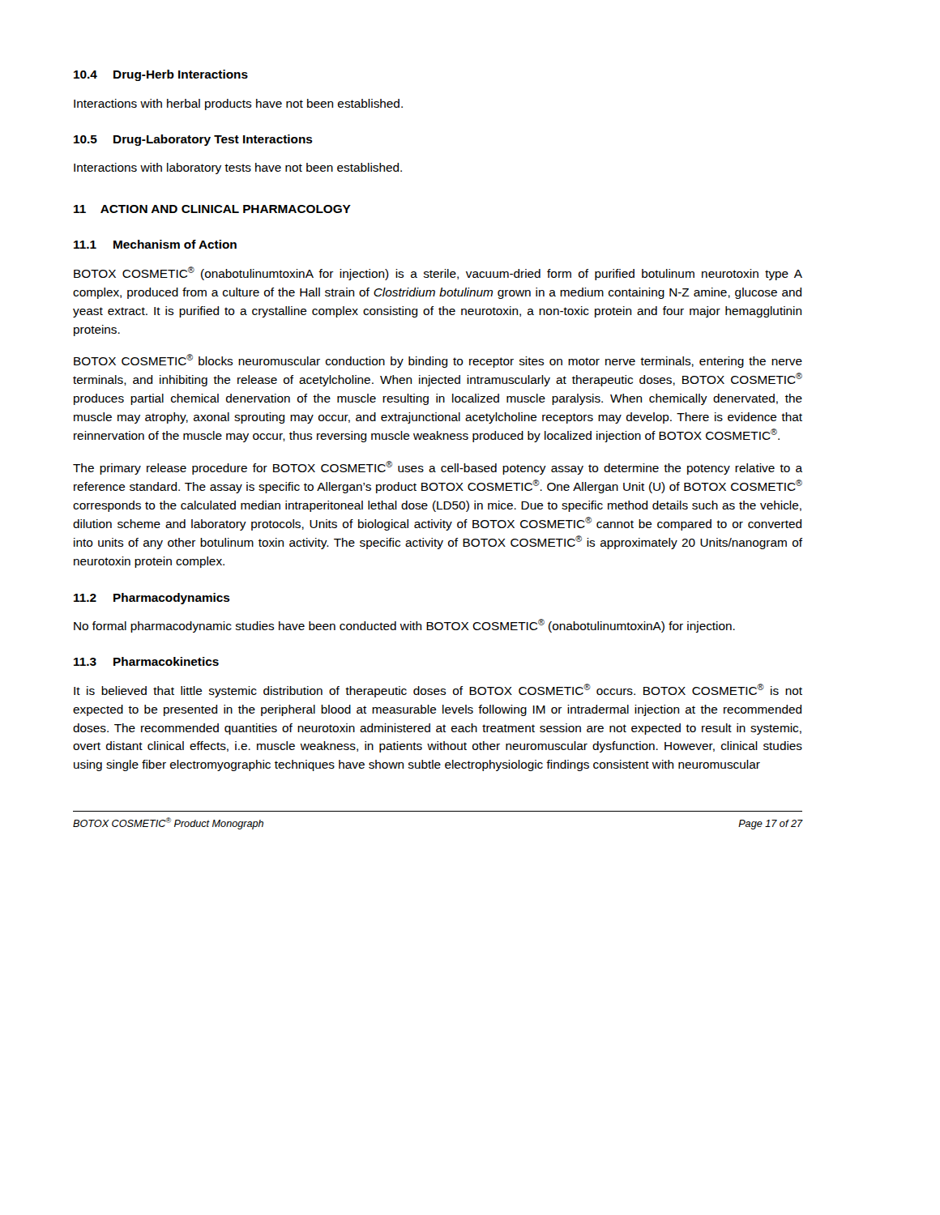10.4 Drug-Herb Interactions
Interactions with herbal products have not been established.
10.5 Drug-Laboratory Test Interactions
Interactions with laboratory tests have not been established.
11 ACTION AND CLINICAL PHARMACOLOGY
11.1 Mechanism of Action
BOTOX COSMETIC® (onabotulinumtoxinA for injection) is a sterile, vacuum-dried form of purified botulinum neurotoxin type A complex, produced from a culture of the Hall strain of Clostridium botulinum grown in a medium containing N-Z amine, glucose and yeast extract. It is purified to a crystalline complex consisting of the neurotoxin, a non-toxic protein and four major hemagglutinin proteins.
BOTOX COSMETIC® blocks neuromuscular conduction by binding to receptor sites on motor nerve terminals, entering the nerve terminals, and inhibiting the release of acetylcholine. When injected intramuscularly at therapeutic doses, BOTOX COSMETIC® produces partial chemical denervation of the muscle resulting in localized muscle paralysis. When chemically denervated, the muscle may atrophy, axonal sprouting may occur, and extrajunctional acetylcholine receptors may develop. There is evidence that reinnervation of the muscle may occur, thus reversing muscle weakness produced by localized injection of BOTOX COSMETIC®.
The primary release procedure for BOTOX COSMETIC® uses a cell-based potency assay to determine the potency relative to a reference standard. The assay is specific to Allergan’s product BOTOX COSMETIC®. One Allergan Unit (U) of BOTOX COSMETIC® corresponds to the calculated median intraperitoneal lethal dose (LD50) in mice. Due to specific method details such as the vehicle, dilution scheme and laboratory protocols, Units of biological activity of BOTOX COSMETIC® cannot be compared to or converted into units of any other botulinum toxin activity. The specific activity of BOTOX COSMETIC® is approximately 20 Units/nanogram of neurotoxin protein complex.
11.2 Pharmacodynamics
No formal pharmacodynamic studies have been conducted with BOTOX COSMETIC® (onabotulinumtoxinA) for injection.
11.3 Pharmacokinetics
It is believed that little systemic distribution of therapeutic doses of BOTOX COSMETIC® occurs. BOTOX COSMETIC® is not expected to be presented in the peripheral blood at measurable levels following IM or intradermal injection at the recommended doses. The recommended quantities of neurotoxin administered at each treatment session are not expected to result in systemic, overt distant clinical effects, i.e. muscle weakness, in patients without other neuromuscular dysfunction. However, clinical studies using single fiber electromyographic techniques have shown subtle electrophysiologic findings consistent with neuromuscular
BOTOX COSMETIC® Product Monograph Page 17 of 27